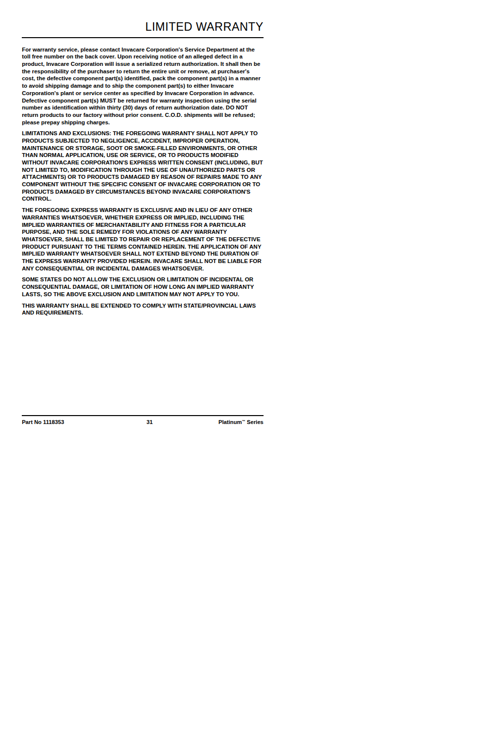LIMITED WARRANTY
For warranty service, please contact Invacare Corporation's Service Department at the toll free number on the back cover. Upon receiving notice of an alleged defect in a product, Invacare Corporation will issue a serialized return authorization. It shall then be the responsibility of the purchaser to return the entire unit or remove, at purchaser's cost, the defective component part(s) identified, pack the component part(s) in a manner to avoid shipping damage and to ship the component part(s) to either Invacare Corporation's plant or service center as specified by Invacare Corporation in advance. Defective component part(s) MUST be returned for warranty inspection using the serial number as identification within thirty (30) days of return authorization date. DO NOT return products to our factory without prior consent. C.O.D. shipments will be refused; please prepay shipping charges.
LIMITATIONS AND EXCLUSIONS: THE FOREGOING WARRANTY SHALL NOT APPLY TO PRODUCTS SUBJECTED TO NEGLIGENCE, ACCIDENT, IMPROPER OPERATION, MAINTENANCE OR STORAGE, SOOT OR SMOKE-FILLED ENVIRONMENTS, OR OTHER THAN NORMAL APPLICATION, USE OR SERVICE, OR TO PRODUCTS MODIFIED WITHOUT INVACARE CORPORATION'S EXPRESS WRITTEN CONSENT (INCLUDING, BUT NOT LIMITED TO, MODIFICATION THROUGH THE USE OF UNAUTHORIZED PARTS OR ATTACHMENTS) OR TO PRODUCTS DAMAGED BY REASON OF REPAIRS MADE TO ANY COMPONENT WITHOUT THE SPECIFIC CONSENT OF INVACARE CORPORATION OR TO PRODUCTS DAMAGED BY CIRCUMSTANCES BEYOND INVACARE CORPORATION'S CONTROL.
THE FOREGOING EXPRESS WARRANTY IS EXCLUSIVE AND IN LIEU OF ANY OTHER WARRANTIES WHATSOEVER, WHETHER EXPRESS OR IMPLIED, INCLUDING THE IMPLIED WARRANTIES OF MERCHANTABILITY AND FITNESS FOR A PARTICULAR PURPOSE, AND THE SOLE REMEDY FOR VIOLATIONS OF ANY WARRANTY WHATSOEVER, SHALL BE LIMITED TO REPAIR OR REPLACEMENT OF THE DEFECTIVE PRODUCT PURSUANT TO THE TERMS CONTAINED HEREIN. THE APPLICATION OF ANY IMPLIED WARRANTY WHATSOEVER SHALL NOT EXTEND BEYOND THE DURATION OF THE EXPRESS WARRANTY PROVIDED HEREIN. INVACARE SHALL NOT BE LIABLE FOR ANY CONSEQUENTIAL OR INCIDENTAL DAMAGES WHATSOEVER.
SOME STATES DO NOT ALLOW THE EXCLUSION OR LIMITATION OF INCIDENTAL OR CONSEQUENTIAL DAMAGE, OR LIMITATION OF HOW LONG AN IMPLIED WARRANTY LASTS, SO THE ABOVE EXCLUSION AND LIMITATION MAY NOT APPLY TO YOU.
THIS WARRANTY SHALL BE EXTENDED TO COMPLY WITH STATE/PROVINCIAL LAWS AND REQUIREMENTS.
Part No 1118353
31
Platinum™ Series